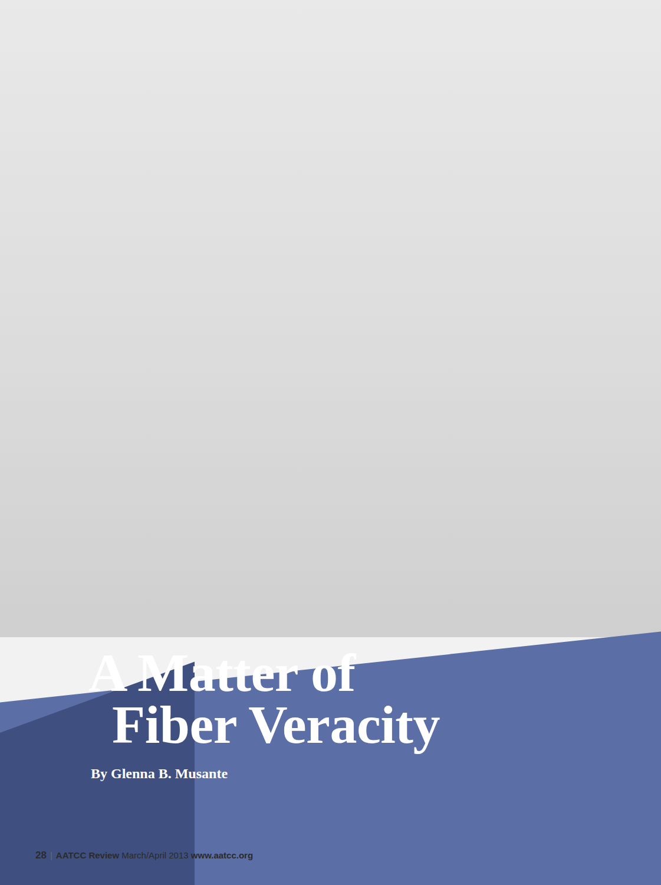A Matter ofFiber Veracity
By Glenna B. Musante
28|AATCC Review March/April 2013 www.aatcc.org